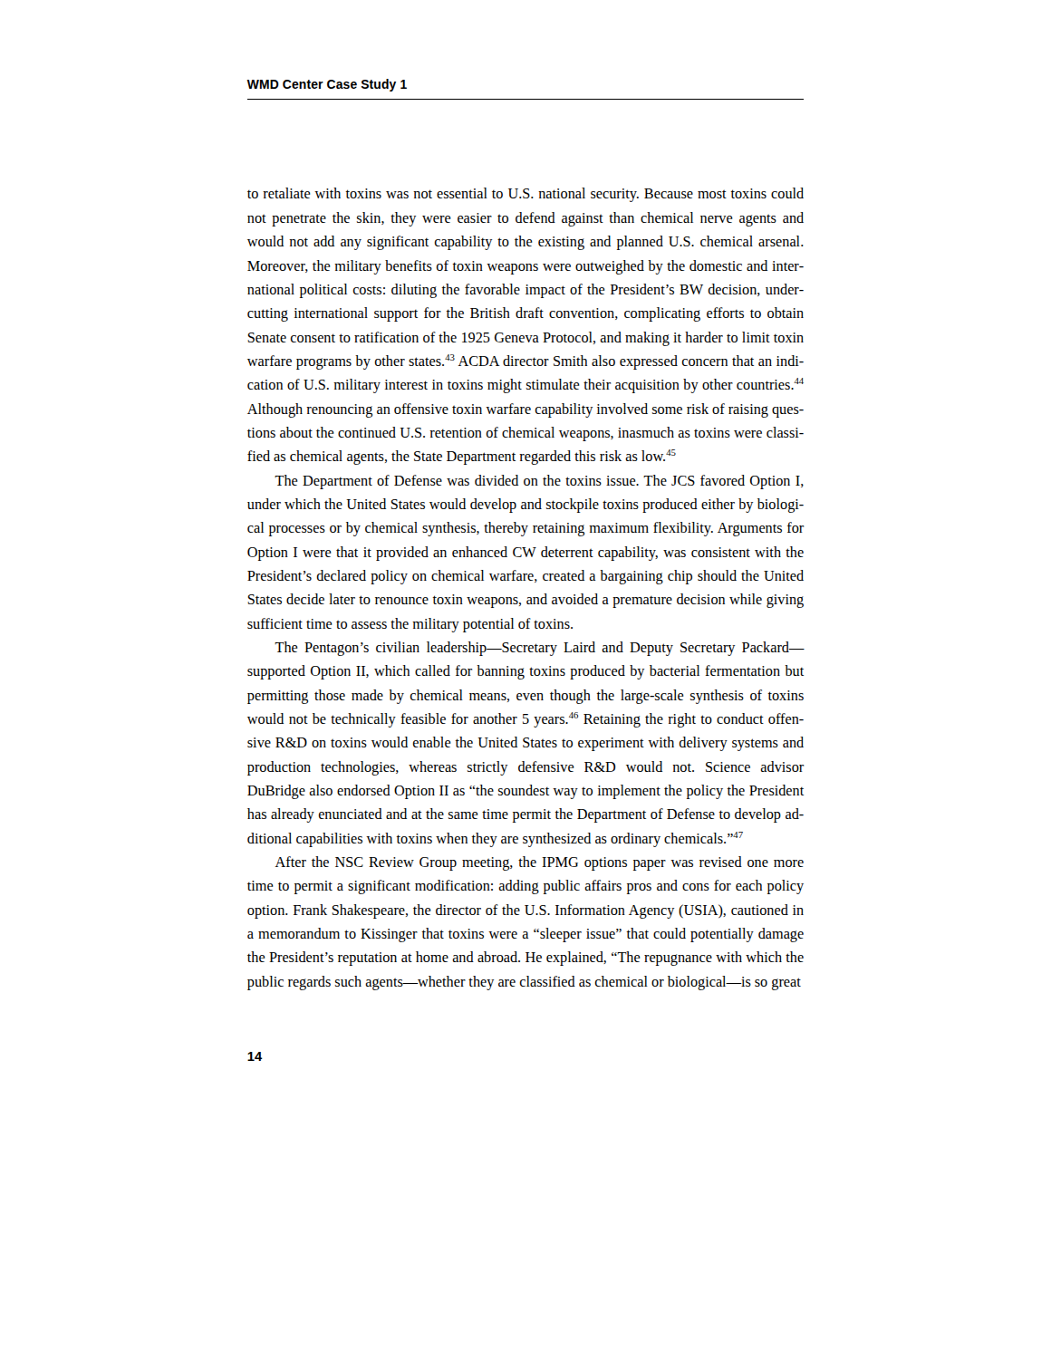WMD Center Case Study 1
to retaliate with toxins was not essential to U.S. national security. Because most toxins could not penetrate the skin, they were easier to defend against than chemical nerve agents and would not add any significant capability to the existing and planned U.S. chemical arsenal. Moreover, the military benefits of toxin weapons were outweighed by the domestic and international political costs: diluting the favorable impact of the President’s BW decision, undercutting international support for the British draft convention, complicating efforts to obtain Senate consent to ratification of the 1925 Geneva Protocol, and making it harder to limit toxin warfare programs by other states.43 ACDA director Smith also expressed concern that an indication of U.S. military interest in toxins might stimulate their acquisition by other countries.44 Although renouncing an offensive toxin warfare capability involved some risk of raising questions about the continued U.S. retention of chemical weapons, inasmuch as toxins were classified as chemical agents, the State Department regarded this risk as low.45
The Department of Defense was divided on the toxins issue. The JCS favored Option I, under which the United States would develop and stockpile toxins produced either by biological processes or by chemical synthesis, thereby retaining maximum flexibility. Arguments for Option I were that it provided an enhanced CW deterrent capability, was consistent with the President’s declared policy on chemical warfare, created a bargaining chip should the United States decide later to renounce toxin weapons, and avoided a premature decision while giving sufficient time to assess the military potential of toxins.
The Pentagon’s civilian leadership—Secretary Laird and Deputy Secretary Packard—supported Option II, which called for banning toxins produced by bacterial fermentation but permitting those made by chemical means, even though the large-scale synthesis of toxins would not be technically feasible for another 5 years.46 Retaining the right to conduct offensive R&D on toxins would enable the United States to experiment with delivery systems and production technologies, whereas strictly defensive R&D would not. Science advisor DuBridge also endorsed Option II as “the soundest way to implement the policy the President has already enunciated and at the same time permit the Department of Defense to develop additional capabilities with toxins when they are synthesized as ordinary chemicals.”47
After the NSC Review Group meeting, the IPMG options paper was revised one more time to permit a significant modification: adding public affairs pros and cons for each policy option. Frank Shakespeare, the director of the U.S. Information Agency (USIA), cautioned in a memorandum to Kissinger that toxins were a “sleeper issue” that could potentially damage the President’s reputation at home and abroad. He explained, “The repugnance with which the public regards such agents—whether they are classified as chemical or biological—is so great
14